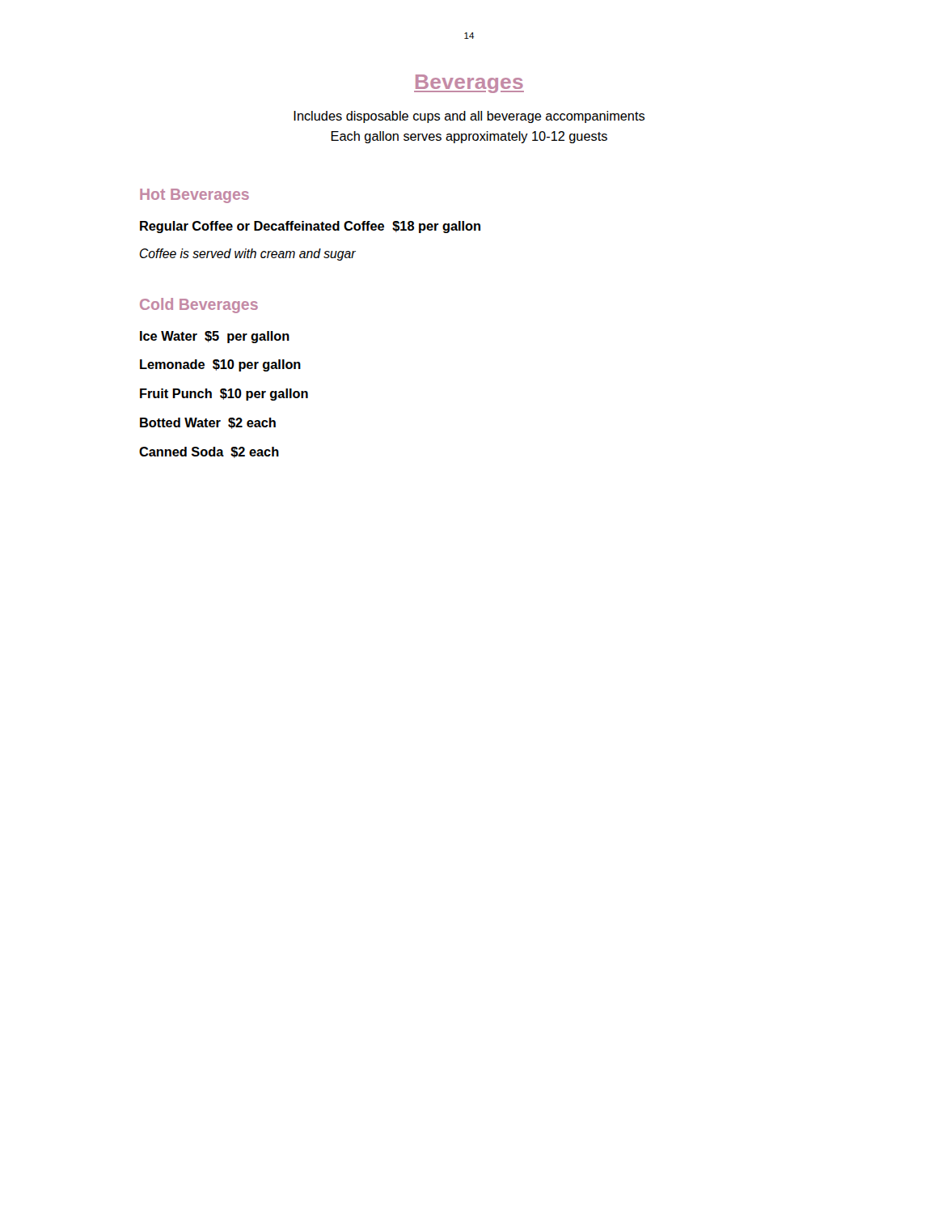14
Beverages
Includes disposable cups and all beverage accompaniments
Each gallon serves approximately 10-12 guests
Hot Beverages
Regular Coffee or Decaffeinated Coffee$18 per gallon
Coffee is served with cream and sugar
Cold Beverages
Ice Water $5 per gallon
Lemonade $10 per gallon
Fruit Punch $10 per gallon
Botted Water $2 each
Canned Soda $2 each